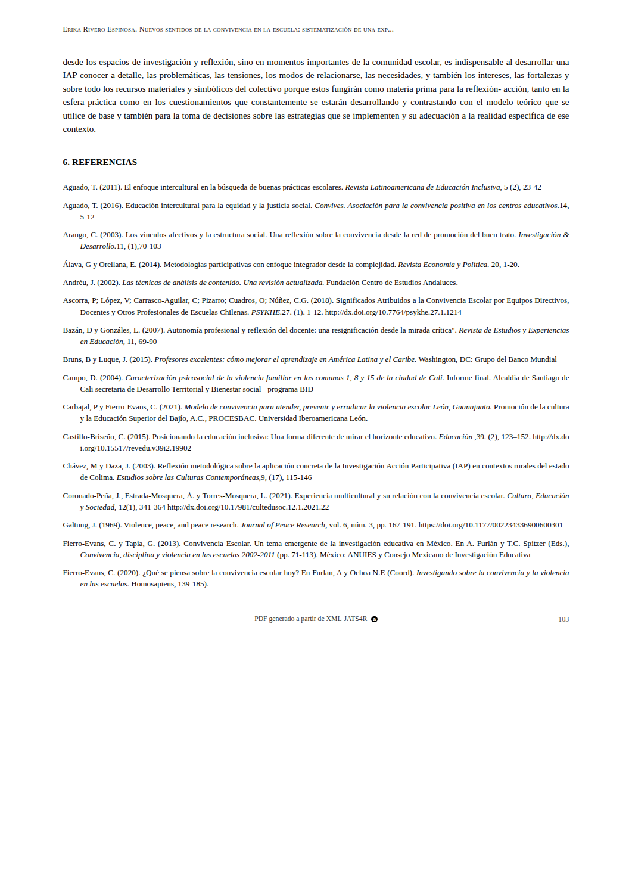Erika Rivero Espinosa. Nuevos sentidos de la convivencia en la escuela: sistematización de una exp...
desde los espacios de investigación y reflexión, sino en momentos importantes de la comunidad escolar, es indispensable al desarrollar una IAP conocer a detalle, las problemáticas, las tensiones, los modos de relacionarse, las necesidades, y también los intereses, las fortalezas y sobre todo los recursos materiales y simbólicos del colectivo porque estos fungirán como materia prima para la reflexión- acción, tanto en la esfera práctica como en los cuestionamientos que constantemente se estarán desarrollando y contrastando con el modelo teórico que se utilice de base y también para la toma de decisiones sobre las estrategias que se implementen y su adecuación a la realidad específica de ese contexto.
6. REFERENCIAS
Aguado, T. (2011). El enfoque intercultural en la búsqueda de buenas prácticas escolares. Revista Latinoamericana de Educación Inclusiva, 5 (2), 23-42
Aguado, T. (2016). Educación intercultural para la equidad y la justicia social. Convives. Asociación para la convivencia positiva en los centros educativos. 14, 5-12
Arango, C. (2003). Los vínculos afectivos y la estructura social. Una reflexión sobre la convivencia desde la red de promoción del buen trato. Investigación & Desarrollo. 11, (1),70-103
Álava, G y Orellana, E. (2014). Metodologías participativas con enfoque integrador desde la complejidad. Revista Economía y Política. 20, 1-20.
Andréu, J. (2002). Las técnicas de análisis de contenido. Una revisión actualizada. Fundación Centro de Estudios Andaluces.
Ascorra, P; López, V; Carrasco-Aguilar, C; Pizarro; Cuadros, O; Núñez, C.G. (2018). Significados Atribuidos a la Convivencia Escolar por Equipos Directivos, Docentes y Otros Profesionales de Escuelas Chilenas. PSYKHE. 27. (1). 1-12. http://dx.doi.org/10.7764/psykhe.27.1.1214
Bazán, D y Gonzáles, L. (2007). Autonomía profesional y reflexión del docente: una resignificación desde la mirada crítica". Revista de Estudios y Experiencias en Educación, 11, 69-90
Bruns, B y Luque, J. (2015). Profesores excelentes: cómo mejorar el aprendizaje en América Latina y el Caribe. Washington, DC: Grupo del Banco Mundial
Campo, D. (2004). Caracterización psicosocial de la violencia familiar en las comunas 1, 8 y 15 de la ciudad de Cali. Informe final. Alcaldía de Santiago de Cali secretaria de Desarrollo Territorial y Bienestar social - programa BID
Carbajal, P y Fierro-Evans, C. (2021). Modelo de convivencia para atender, prevenir y erradicar la violencia escolar León, Guanajuato. Promoción de la cultura y la Educación Superior del Bajío, A.C., PROCESBAC. Universidad Iberoamericana León.
Castillo-Briseño, C. (2015). Posicionando la educación inclusiva: Una forma diferente de mirar el horizonte educativo. Educación ,39. (2), 123–152. http://dx.doi.org/10.15517/revedu.v39i2.19902
Chávez, M y Daza, J. (2003). Reflexión metodológica sobre la aplicación concreta de la Investigación Acción Participativa (IAP) en contextos rurales del estado de Colima. Estudios sobre las Culturas Contemporáneas,9, (17), 115-146
Coronado-Peña, J., Estrada-Mosquera, Á. y Torres-Mosquera, L. (2021). Experiencia multicultural y su relación con la convivencia escolar. Cultura, Educación y Sociedad, 12(1), 341-364 http://dx.doi.org/10.17981/cultedusoc.12.1.2021.22
Galtung, J. (1969). Violence, peace, and peace research. Journal of Peace Research, vol. 6, núm. 3, pp. 167-191. https://doi.org/10.1177/002234336900600301
Fierro-Evans, C. y Tapia, G. (2013). Convivencia Escolar. Un tema emergente de la investigación educativa en México. En A. Furlán y T.C. Spitzer (Eds.), Convivencia, disciplina y violencia en las escuelas 2002-2011 (pp. 71-113). México: ANUIES y Consejo Mexicano de Investigación Educativa
Fierro-Evans, C. (2020). ¿Qué se piensa sobre la convivencia escolar hoy? En Furlan, A y Ochoa N.E (Coord). Investigando sobre la convivencia y la violencia en las escuelas. Homosapiens, 139-185).
PDF generado a partir de XML-JATS4R a 103